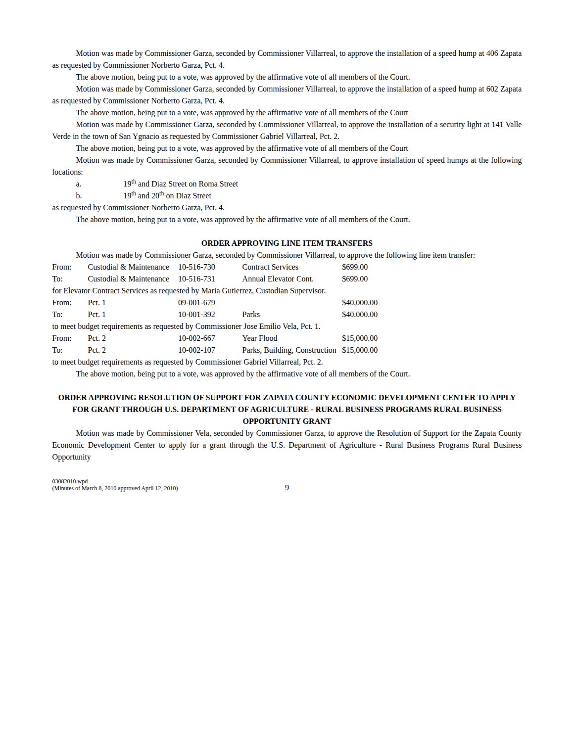Motion was made by Commissioner Garza, seconded by Commissioner Villarreal, to approve the installation of a speed hump at 406 Zapata as requested by Commissioner Norberto Garza, Pct. 4.
The above motion, being put to a vote, was approved by the affirmative vote of all members of the Court.
Motion was made by Commissioner Garza, seconded by Commissioner Villarreal, to approve the installation of a speed hump at 602 Zapata as requested by Commissioner Norberto Garza, Pct. 4.
The above motion, being put to a vote, was approved by the affirmative vote of all members of the Court
Motion was made by Commissioner Garza, seconded by Commissioner Villarreal, to approve the installation of a security light at 141 Valle Verde in the town of San Ygnacio as requested by Commissioner Gabriel Villarreal, Pct. 2.
The above motion, being put to a vote, was approved by the affirmative vote of all members of the Court
Motion was made by Commissioner Garza, seconded by Commissioner Villarreal, to approve installation of speed humps at the following locations:
a. 19th and Diaz Street on Roma Street
b. 19th and 20th on Diaz Street
as requested by Commissioner Norberto Garza, Pct. 4.
The above motion, being put to a vote, was approved by the affirmative vote of all members of the Court.
Order Approving Line Item Transfers
Motion was made by Commissioner Garza, seconded by Commissioner Villarreal, to approve the following line item transfer:
| From: | Custodial & Maintenance | 10-516-730 | Contract Services | $699.00 |
| To: | Custodial & Maintenance | 10-516-731 | Annual Elevator Cont. | $699.00 |
for Elevator Contract Services as requested by Maria Gutierrez, Custodian Supervisor.
| From: | Pct. 1 | 09-001-679 | | $40,000.00 |
| To: | Pct. 1 | 10-001-392 | Parks | $40.000.00 |
to meet budget requirements as requested by Commissioner Jose Emilio Vela, Pct. 1.
| From: | Pct. 2 | 10-002-667 | Year Flood | $15,000.00 |
| To: | Pct. 2 | 10-002-107 | Parks, Building, Construction | $15,000.00 |
to meet budget requirements as requested by Commissioner Gabriel Villarreal, Pct. 2.
The above motion, being put to a vote, was approved by the affirmative vote of all members of the Court.
Order Approving Resolution of Support for Zapata County Economic Development Center to Apply for Grant Through U.S. Department of Agriculture - Rural Business Programs Rural Business Opportunity Grant
Motion was made by Commissioner Vela, seconded by Commissioner Garza, to approve the Resolution of Support for the Zapata County Economic Development Center to apply for a grant through the U.S. Department of Agriculture - Rural Business Programs Rural Business Opportunity
03082010.wpd
(Minutes of March 8, 2010 approved April 12, 2010) 9